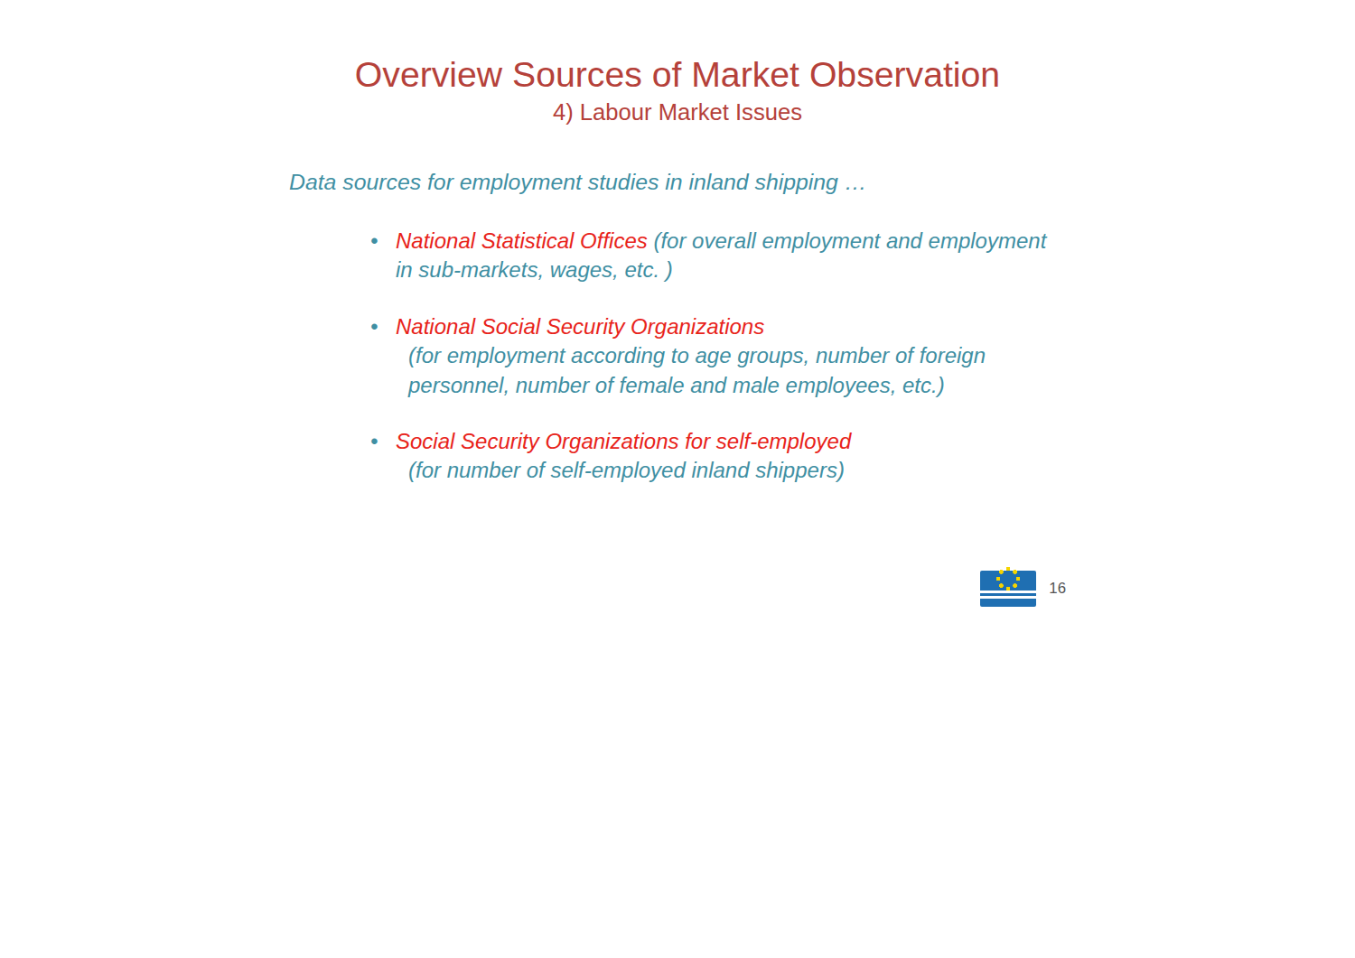Overview Sources of Market Observation
4) Labour Market Issues
Data sources for employment studies in inland shipping …
National Statistical Offices (for overall employment and employment in sub-markets, wages, etc. )
National Social Security Organizations (for employment according to age groups, number of foreign personnel, number of female and male employees, etc.)
Social Security Organizations for self-employed (for number of self-employed inland shippers)
16